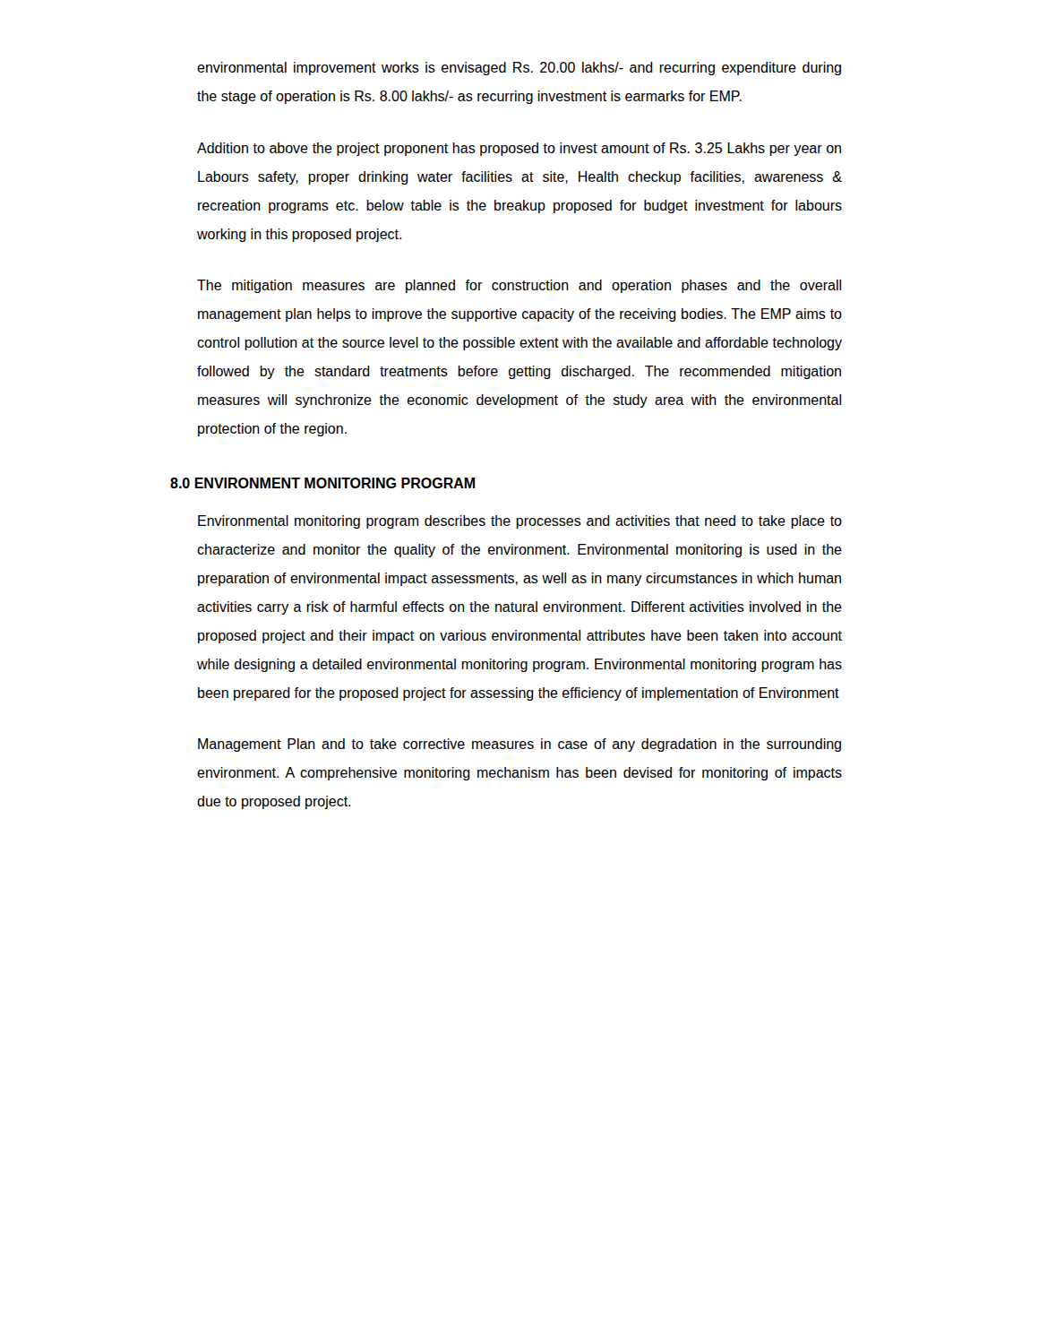environmental improvement works is envisaged Rs. 20.00 lakhs/- and recurring expenditure during the stage of operation is Rs. 8.00 lakhs/- as recurring investment is earmarks for EMP.
Addition to above the project proponent has proposed to invest amount of Rs. 3.25 Lakhs per year on Labours safety, proper drinking water facilities at site, Health checkup facilities, awareness & recreation programs etc. below table is the breakup proposed for budget investment for labours working in this proposed project.
The mitigation measures are planned for construction and operation phases and the overall management plan helps to improve the supportive capacity of the receiving bodies. The EMP aims to control pollution at the source level to the possible extent with the available and affordable technology followed by the standard treatments before getting discharged. The recommended mitigation measures will synchronize the economic development of the study area with the environmental protection of the region.
8.0 ENVIRONMENT MONITORING PROGRAM
Environmental monitoring program describes the processes and activities that need to take place to characterize and monitor the quality of the environment. Environmental monitoring is used in the preparation of environmental impact assessments, as well as in many circumstances in which human activities carry a risk of harmful effects on the natural environment. Different activities involved in the proposed project and their impact on various environmental attributes have been taken into account while designing a detailed environmental monitoring program. Environmental monitoring program has been prepared for the proposed project for assessing the efficiency of implementation of Environment
Management Plan and to take corrective measures in case of any degradation in the surrounding environment. A comprehensive monitoring mechanism has been devised for monitoring of impacts due to proposed project.